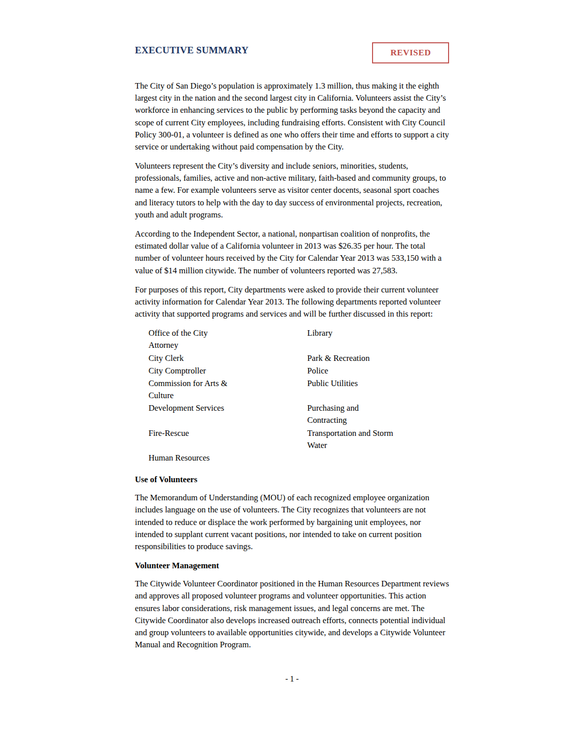EXECUTIVE SUMMARY
REVISED
The City of San Diego’s population is approximately 1.3 million, thus making it the eighth largest city in the nation and the second largest city in California. Volunteers assist the City’s workforce in enhancing services to the public by performing tasks beyond the capacity and scope of current City employees, including fundraising efforts. Consistent with City Council Policy 300-01, a volunteer is defined as one who offers their time and efforts to support a city service or undertaking without paid compensation by the City.
Volunteers represent the City’s diversity and include seniors, minorities, students, professionals, families, active and non-active military, faith-based and community groups, to name a few. For example volunteers serve as visitor center docents, seasonal sport coaches and literacy tutors to help with the day to day success of environmental projects, recreation, youth and adult programs.
According to the Independent Sector, a national, nonpartisan coalition of nonprofits, the estimated dollar value of a California volunteer in 2013 was $26.35 per hour. The total number of volunteer hours received by the City for Calendar Year 2013 was 533,150 with a value of $14 million citywide. The number of volunteers reported was 27,583.
For purposes of this report, City departments were asked to provide their current volunteer activity information for Calendar Year 2013. The following departments reported volunteer activity that supported programs and services and will be further discussed in this report:
| Office of the City Attorney | Library |
| City Clerk | Park & Recreation |
| City Comptroller | Police |
| Commission for Arts & Culture | Public Utilities |
| Development Services | Purchasing and Contracting |
| Fire-Rescue | Transportation and Storm Water |
| Human Resources | |
Use of Volunteers
The Memorandum of Understanding (MOU) of each recognized employee organization includes language on the use of volunteers. The City recognizes that volunteers are not intended to reduce or displace the work performed by bargaining unit employees, nor intended to supplant current vacant positions, nor intended to take on current position responsibilities to produce savings.
Volunteer Management
The Citywide Volunteer Coordinator positioned in the Human Resources Department reviews and approves all proposed volunteer programs and volunteer opportunities. This action ensures labor considerations, risk management issues, and legal concerns are met. The Citywide Coordinator also develops increased outreach efforts, connects potential individual and group volunteers to available opportunities citywide, and develops a Citywide Volunteer Manual and Recognition Program.
- 1 -